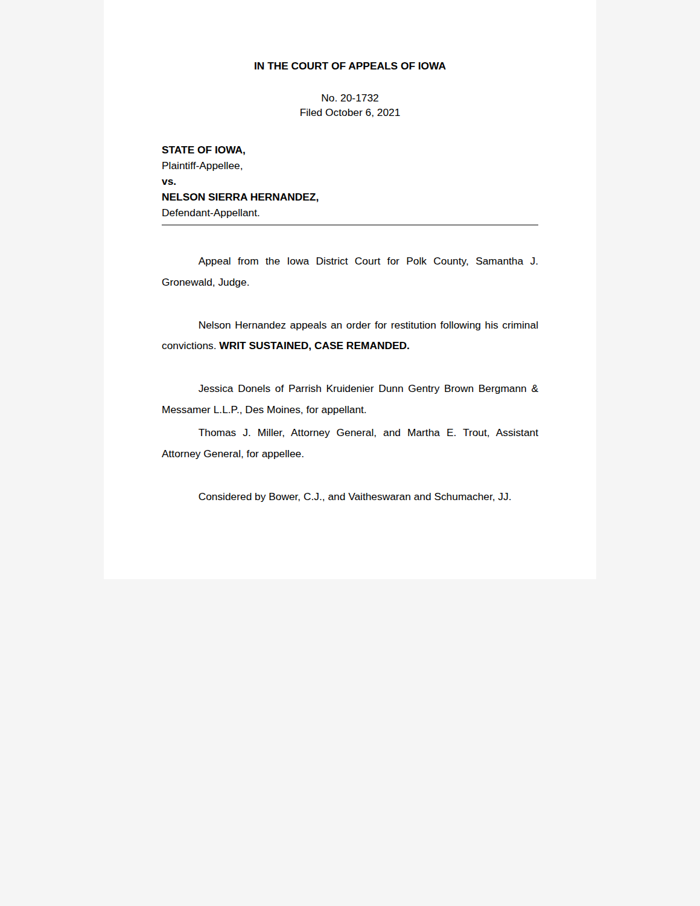IN THE COURT OF APPEALS OF IOWA
No. 20-1732
Filed October 6, 2021
STATE OF IOWA,
Plaintiff-Appellee,
vs.
NELSON SIERRA HERNANDEZ,
Defendant-Appellant.
Appeal from the Iowa District Court for Polk County, Samantha J. Gronewald, Judge.
Nelson Hernandez appeals an order for restitution following his criminal convictions. WRIT SUSTAINED, CASE REMANDED.
Jessica Donels of Parrish Kruidenier Dunn Gentry Brown Bergmann & Messamer L.L.P., Des Moines, for appellant.
Thomas J. Miller, Attorney General, and Martha E. Trout, Assistant Attorney General, for appellee.
Considered by Bower, C.J., and Vaitheswaran and Schumacher, JJ.